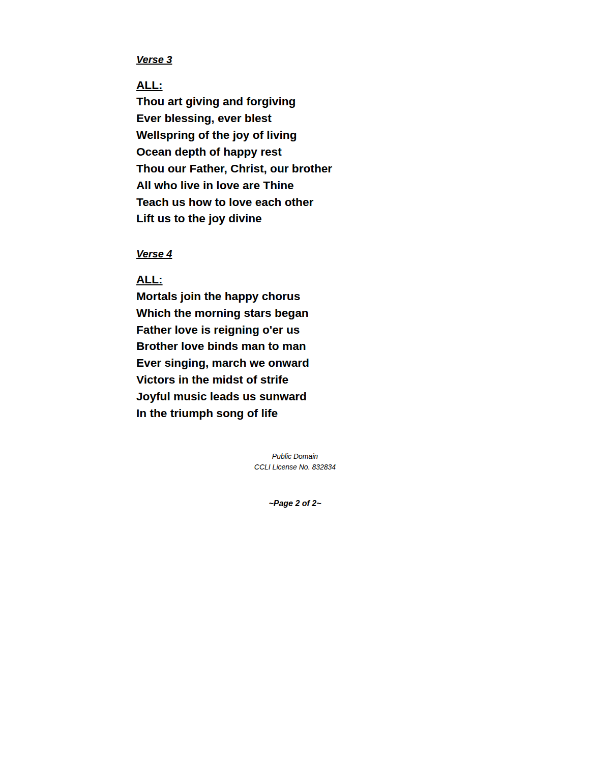Verse 3
ALL:
Thou art giving and forgiving
Ever blessing, ever blest
Wellspring of the joy of living
Ocean depth of happy rest
Thou our Father, Christ, our brother
All who live in love are Thine
Teach us how to love each other
Lift us to the joy divine
Verse 4
ALL:
Mortals join the happy chorus
Which the morning stars began
Father love is reigning o'er us
Brother love binds man to man
Ever singing, march we onward
Victors in the midst of strife
Joyful music leads us sunward
In the triumph song of life
Public Domain
CCLI License No. 832834
~Page 2 of 2~